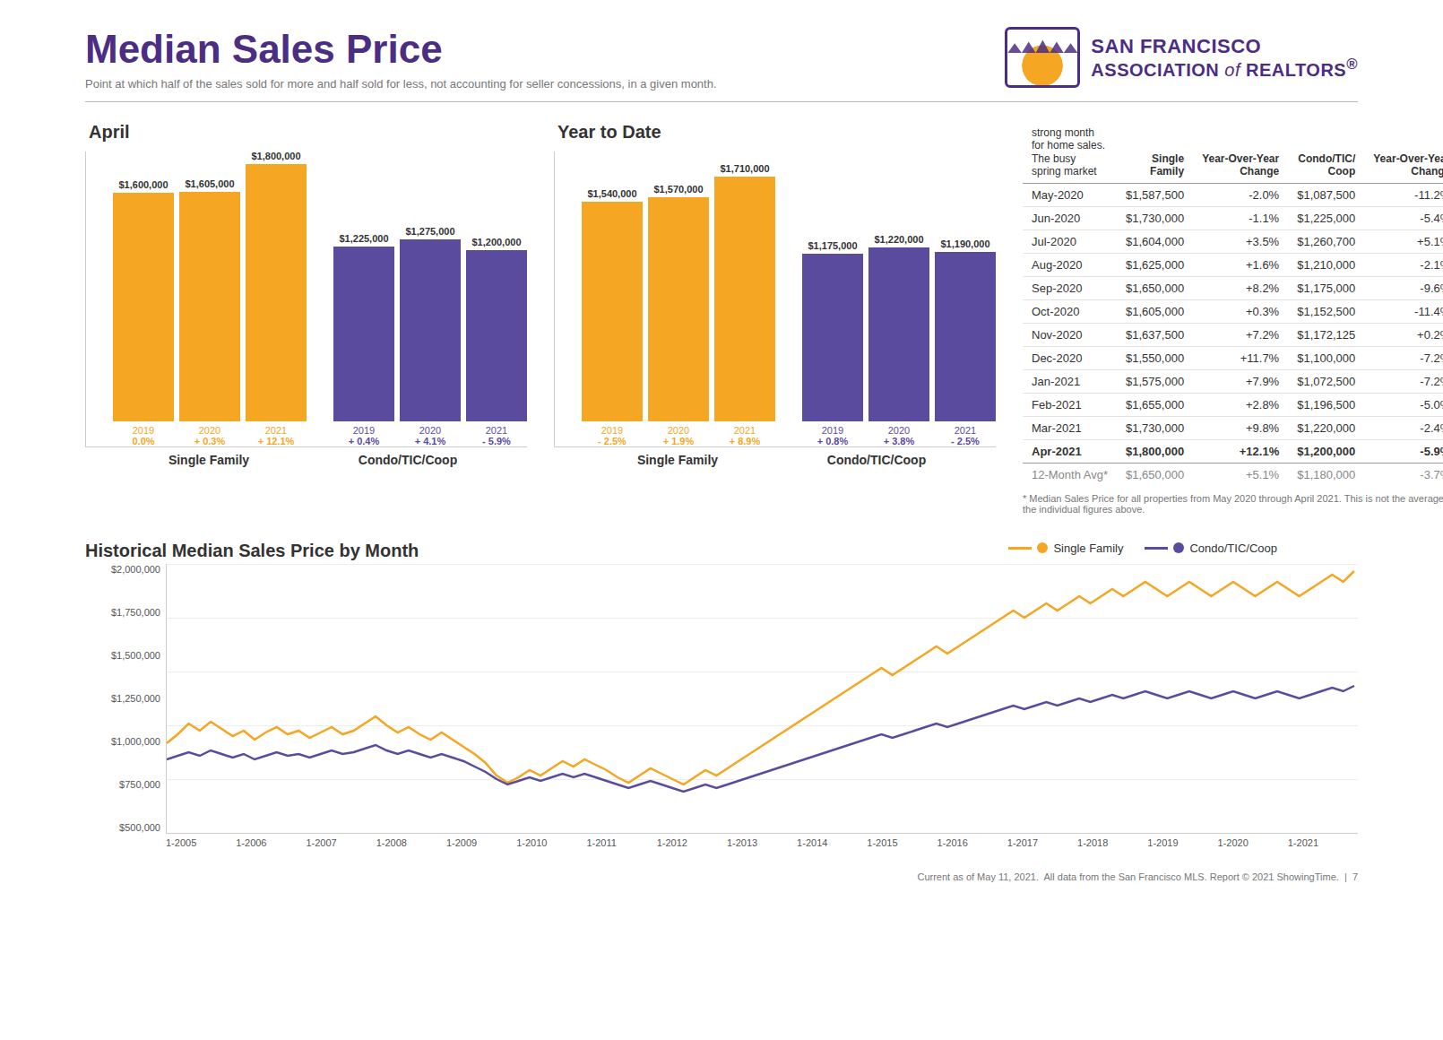Median Sales Price
Point at which half of the sales sold for more and half sold for less, not accounting for seller concessions, in a given month.
SAN FRANCISCO
ASSOCIATION of REALTORS®
April
$1,600,000
2019
0.0%
$1,605,000
2020
+ 0.3%
$1,800,000
2021
+ 12.1%
$1,225,000
2019
+ 0.4%
$1,275,000
2020
+ 4.1%
$1,200,000
2021
- 5.9%
Single Family
Condo/TIC/Coop
Year to Date
$1,540,000
2019
- 2.5%
$1,570,000
2020
+ 1.9%
$1,710,000
2021
+ 8.9%
$1,175,000
2019
+ 0.8%
$1,220,000
2020
+ 3.8%
$1,190,000
2021
- 2.5%
Single Family
Condo/TIC/Coop
| strong month for home sales. The busy spring market | Single Family | Year-Over-Year Change | Condo/TIC/ Coop | Year-Over-Year Change |
| --- | --- | --- | --- | --- |
| May-2020 | $1,587,500 | -2.0% | $1,087,500 | -11.2% |
| Jun-2020 | $1,730,000 | -1.1% | $1,225,000 | -5.4% |
| Jul-2020 | $1,604,000 | +3.5% | $1,260,700 | +5.1% |
| Aug-2020 | $1,625,000 | +1.6% | $1,210,000 | -2.1% |
| Sep-2020 | $1,650,000 | +8.2% | $1,175,000 | -9.6% |
| Oct-2020 | $1,605,000 | +0.3% | $1,152,500 | -11.4% |
| Nov-2020 | $1,637,500 | +7.2% | $1,172,125 | +0.2% |
| Dec-2020 | $1,550,000 | +11.7% | $1,100,000 | -7.2% |
| Jan-2021 | $1,575,000 | +7.9% | $1,072,500 | -7.2% |
| Feb-2021 | $1,655,000 | +2.8% | $1,196,500 | -5.0% |
| Mar-2021 | $1,730,000 | +9.8% | $1,220,000 | -2.4% |
| Apr-2021 | $1,800,000 | +12.1% | $1,200,000 | -5.9% |
| 12-Month Avg* | $1,650,000 | +5.1% | $1,180,000 | -3.7% |
* Median Sales Price for all properties from May 2020 through April 2021. This is not the average of the individual figures above.
Historical Median Sales Price by Month
Single Family Condo/TIC/Coop
$2,000,000 $1,750,000 $1,500,000 $1,250,000 $1,000,000 $750,000 $500,000
1-20051-20061-20071-20081-20091-20101-20111-20121-20131-20141-20151-20161-20171-20181-20191-20201-2021
Current as of May 11, 2021. All data from the San Francisco MLS. Report © 2021 ShowingTime. | 7